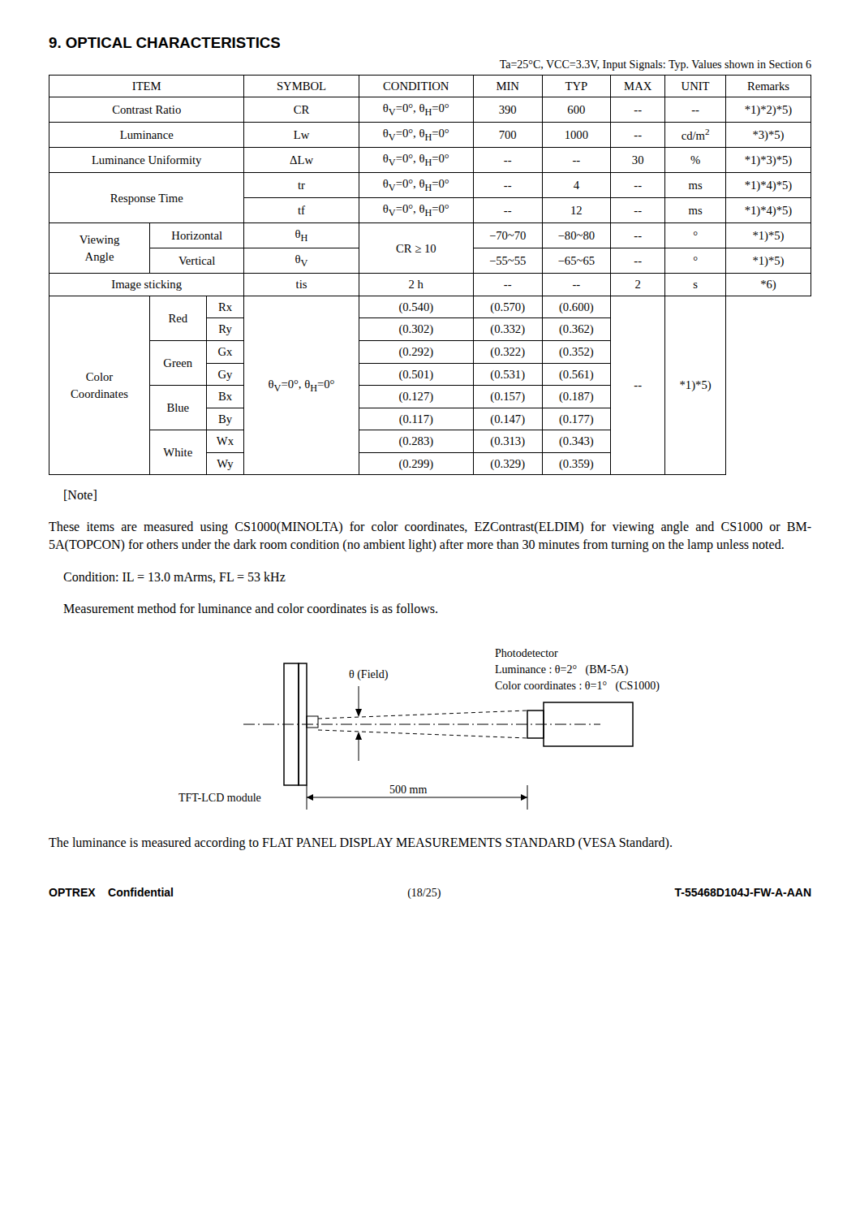9. OPTICAL CHARACTERISTICS
Ta=25°C, VCC=3.3V, Input Signals: Typ. Values shown in Section 6
| ITEM | SYMBOL | CONDITION | MIN | TYP | MAX | UNIT | Remarks |
| --- | --- | --- | --- | --- | --- | --- | --- |
| Contrast Ratio | CR | θ V =0°, θ H =0° | 390 | 600 | -- | -- | *1)*2)*5) |
| Luminance | Lw | θ V =0°, θ H =0° | 700 | 1000 | -- | cd/m 2 | *3)*5) |
| Luminance Uniformity | ΔLw | θ V =0°, θ H =0° | -- | -- | 30 | % | *1)*3)*5) |
| Response Time | tr | θ V =0°, θ H =0° | -- | 4 | -- | ms | *1)*4)*5) |
| tf | θ V =0°, θ H =0° | -- | 12 | -- | ms | *1)*4)*5) |
| Viewing Angle | Horizontal | θ H | CR ≥ 10 | −70~70 | −80~80 | -- | ° | *1)*5) |
| Vertical | θ V | −55~55 | −65~65 | -- | ° | *1)*5) |
| Image sticking | tis | 2 h | -- | -- | 2 | s | *6) |
| Color Coordinates | Red | Rx | θ V =0°, θ H =0° | (0.540) | (0.570) | (0.600) | -- | *1)*5) |
| Ry | (0.302) | (0.332) | (0.362) |
| Green | Gx | (0.292) | (0.322) | (0.352) |
| Gy | (0.501) | (0.531) | (0.561) |
| Blue | Bx | (0.127) | (0.157) | (0.187) |
| By | (0.117) | (0.147) | (0.177) |
| White | Wx | (0.283) | (0.313) | (0.343) |
| Wy | (0.299) | (0.329) | (0.359) |
[Note]
These items are measured using CS1000(MINOLTA) for color coordinates, EZContrast(ELDIM) for viewing angle and CS1000 or BM-5A(TOPCON) for others under the dark room condition (no ambient light) after more than 30 minutes from turning on the lamp unless noted.
Condition: IL = 13.0 mArms, FL = 53 kHz
Measurement method for luminance and color coordinates is as follows.
Photodetector Luminance : θ=2° (BM-5A) Color coordinates : θ=1° (CS1000) θ (Field) TFT-LCD module 500 mm
The luminance is measured according to FLAT PANEL DISPLAY MEASUREMENTS STANDARD (VESA Standard).
OPTREX Confidential
(18/25)
T-55468D104J-FW-A-AAN